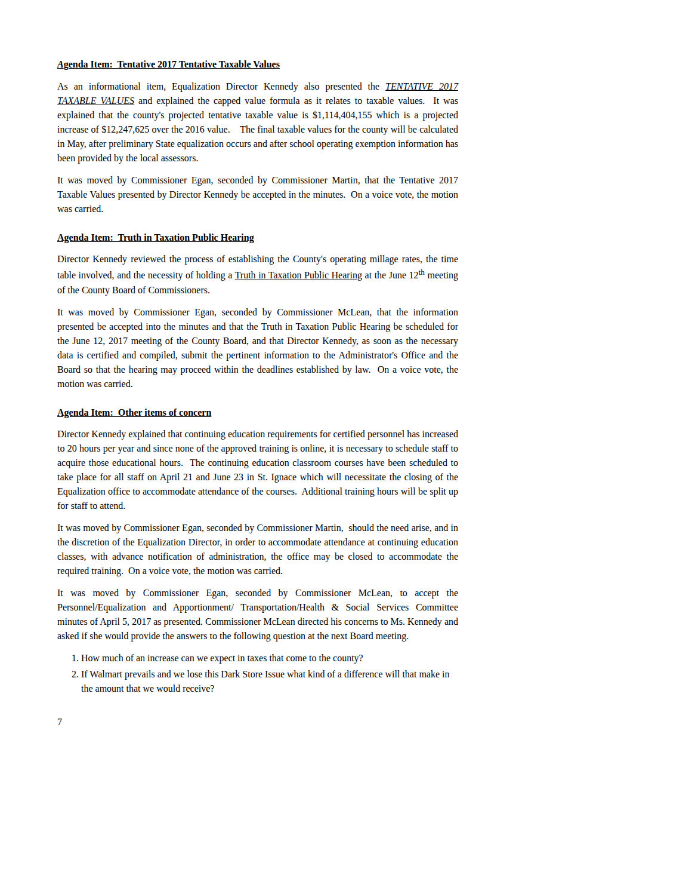Agenda Item: Tentative 2017 Tentative Taxable Values
As an informational item, Equalization Director Kennedy also presented the TENTATIVE 2017 TAXABLE VALUES and explained the capped value formula as it relates to taxable values. It was explained that the county's projected tentative taxable value is $1,114,404,155 which is a projected increase of $12,247,625 over the 2016 value. The final taxable values for the county will be calculated in May, after preliminary State equalization occurs and after school operating exemption information has been provided by the local assessors.
It was moved by Commissioner Egan, seconded by Commissioner Martin, that the Tentative 2017 Taxable Values presented by Director Kennedy be accepted in the minutes. On a voice vote, the motion was carried.
Agenda Item: Truth in Taxation Public Hearing
Director Kennedy reviewed the process of establishing the County's operating millage rates, the time table involved, and the necessity of holding a Truth in Taxation Public Hearing at the June 12th meeting of the County Board of Commissioners.
It was moved by Commissioner Egan, seconded by Commissioner McLean, that the information presented be accepted into the minutes and that the Truth in Taxation Public Hearing be scheduled for the June 12, 2017 meeting of the County Board, and that Director Kennedy, as soon as the necessary data is certified and compiled, submit the pertinent information to the Administrator's Office and the Board so that the hearing may proceed within the deadlines established by law. On a voice vote, the motion was carried.
Agenda Item: Other items of concern
Director Kennedy explained that continuing education requirements for certified personnel has increased to 20 hours per year and since none of the approved training is online, it is necessary to schedule staff to acquire those educational hours. The continuing education classroom courses have been scheduled to take place for all staff on April 21 and June 23 in St. Ignace which will necessitate the closing of the Equalization office to accommodate attendance of the courses. Additional training hours will be split up for staff to attend.
It was moved by Commissioner Egan, seconded by Commissioner Martin, should the need arise, and in the discretion of the Equalization Director, in order to accommodate attendance at continuing education classes, with advance notification of administration, the office may be closed to accommodate the required training. On a voice vote, the motion was carried.
It was moved by Commissioner Egan, seconded by Commissioner McLean, to accept the Personnel/Equalization and Apportionment/ Transportation/Health & Social Services Committee minutes of April 5, 2017 as presented. Commissioner McLean directed his concerns to Ms. Kennedy and asked if she would provide the answers to the following question at the next Board meeting.
How much of an increase can we expect in taxes that come to the county?
If Walmart prevails and we lose this Dark Store Issue what kind of a difference will that make in the amount that we would receive?
7